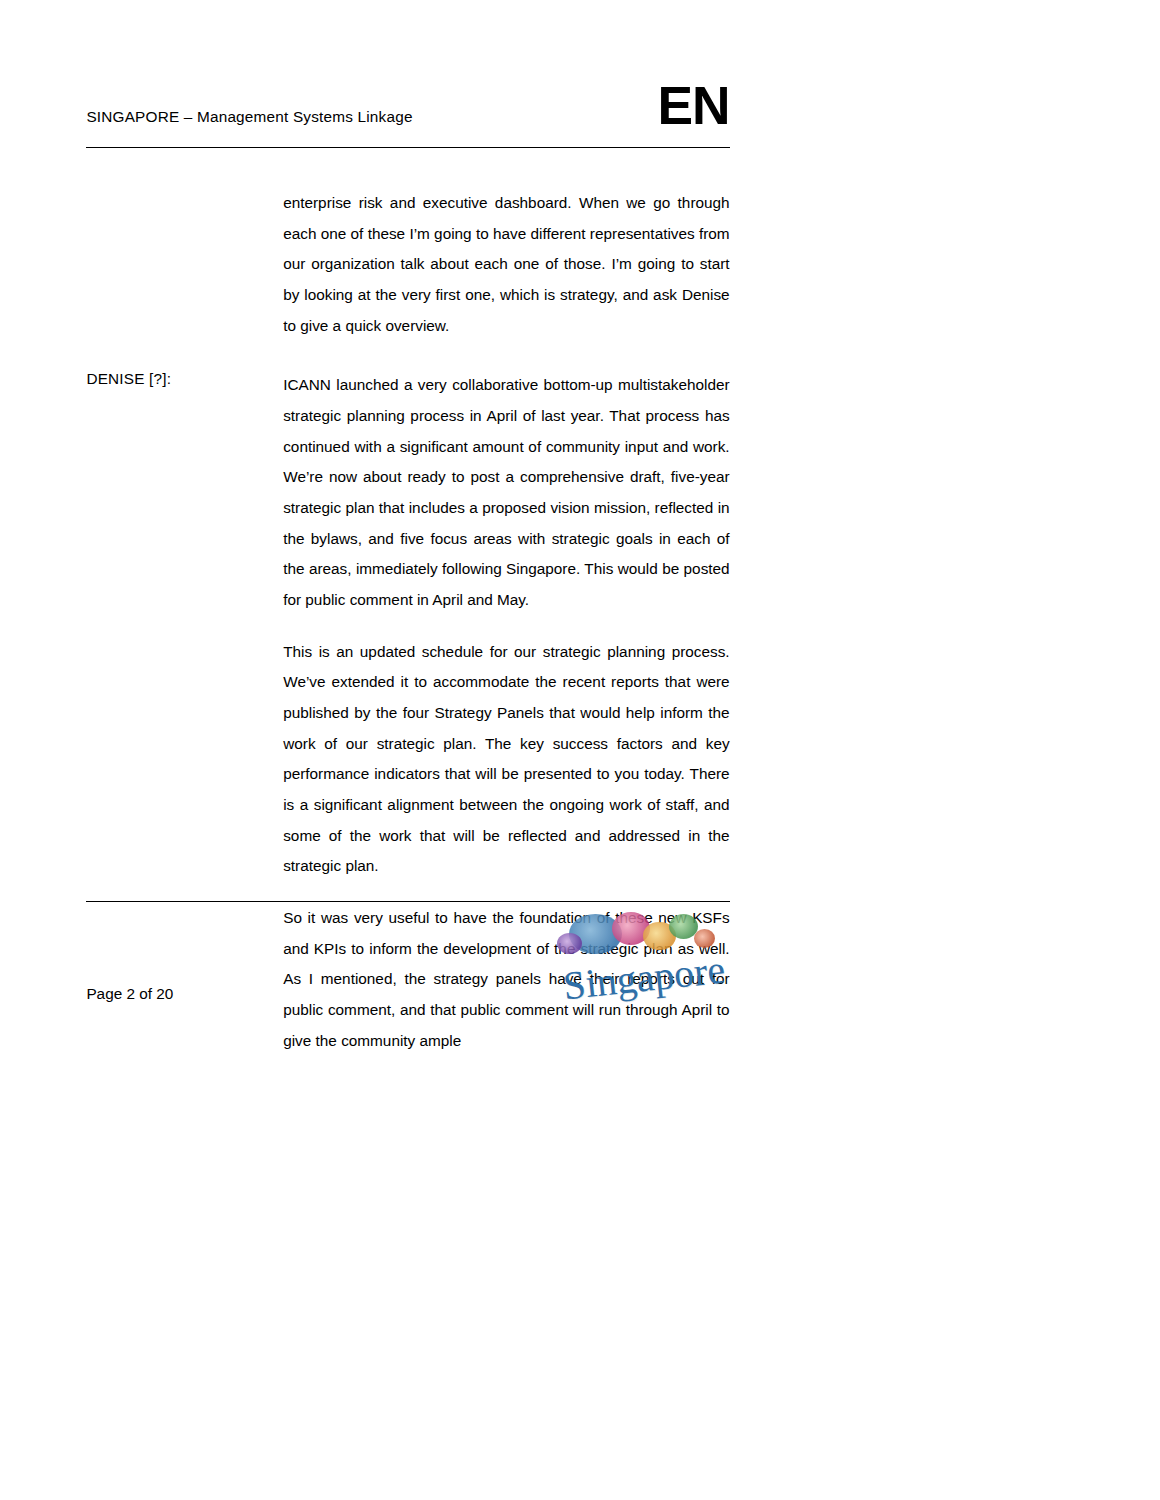SINGAPORE – Management Systems Linkage
EN
enterprise risk and executive dashboard. When we go through each one of these I’m going to have different representatives from our organization talk about each one of those. I’m going to start by looking at the very first one, which is strategy, and ask Denise to give a quick overview.
DENISE [?]:
ICANN launched a very collaborative bottom-up multistakeholder strategic planning process in April of last year. That process has continued with a significant amount of community input and work. We’re now about ready to post a comprehensive draft, five-year strategic plan that includes a proposed vision mission, reflected in the bylaws, and five focus areas with strategic goals in each of the areas, immediately following Singapore. This would be posted for public comment in April and May.
This is an updated schedule for our strategic planning process. We’ve extended it to accommodate the recent reports that were published by the four Strategy Panels that would help inform the work of our strategic plan. The key success factors and key performance indicators that will be presented to you today. There is a significant alignment between the ongoing work of staff, and some of the work that will be reflected and addressed in the strategic plan.
So it was very useful to have the foundation of these new KSFs and KPIs to inform the development of the strategic plan as well. As I mentioned, the strategy panels have their reports out for public comment, and that public comment will run through April to give the community ample
Page 2 of 20
Singapore